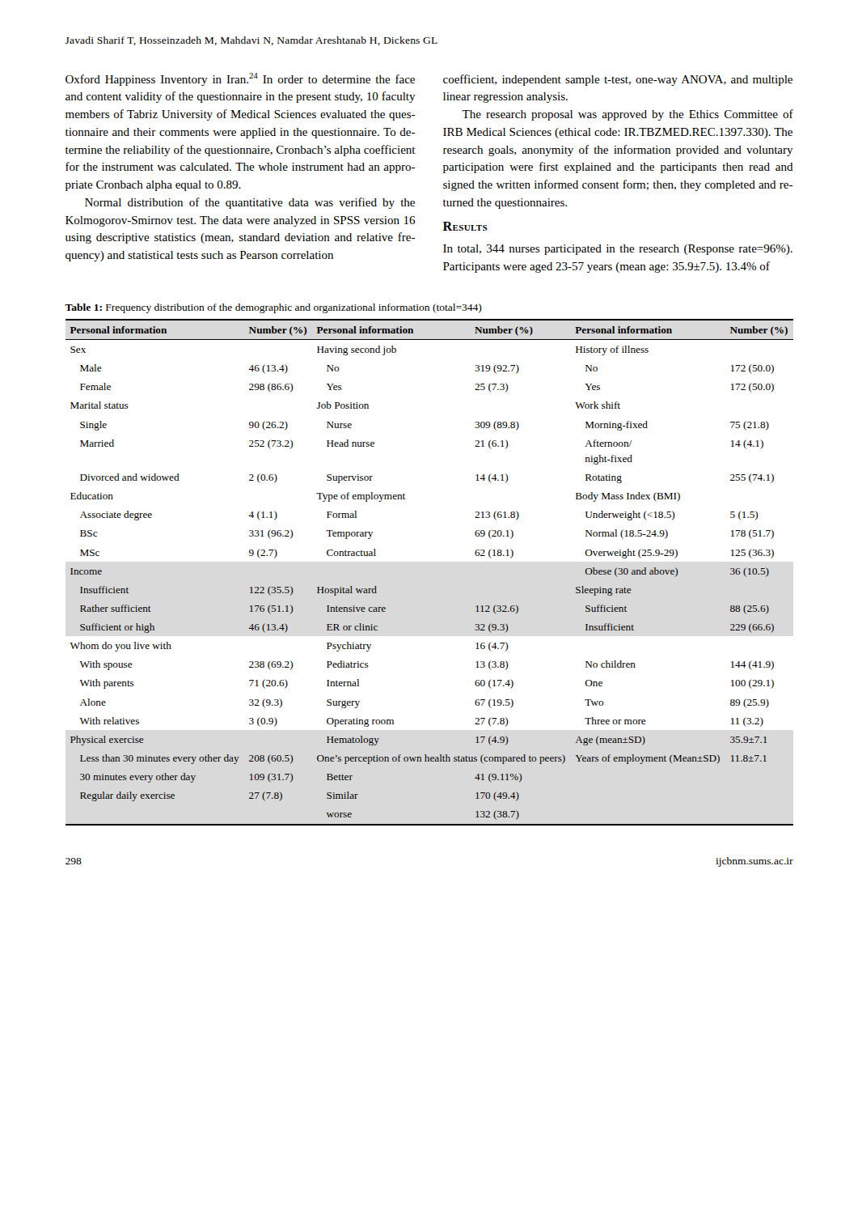Javadi Sharif T, Hosseinzadeh M, Mahdavi N, Namdar Areshtanab H, Dickens GL
Oxford Happiness Inventory in Iran.24 In order to determine the face and content validity of the questionnaire in the present study, 10 faculty members of Tabriz University of Medical Sciences evaluated the questionnaire and their comments were applied in the questionnaire. To determine the reliability of the questionnaire, Cronbach’s alpha coefficient for the instrument was calculated. The whole instrument had an appropriate Cronbach alpha equal to 0.89.
Normal distribution of the quantitative data was verified by the Kolmogorov-Smirnov test. The data were analyzed in SPSS version 16 using descriptive statistics (mean, standard deviation and relative frequency) and statistical tests such as Pearson correlation
coefficient, independent sample t-test, one-way ANOVA, and multiple linear regression analysis.
The research proposal was approved by the Ethics Committee of IRB Medical Sciences (ethical code: IR.TBZMED.REC.1397.330). The research goals, anonymity of the information provided and voluntary participation were first explained and the participants then read and signed the written informed consent form; then, they completed and returned the questionnaires.
Results
In total, 344 nurses participated in the research (Response rate=96%). Participants were aged 23-57 years (mean age: 35.9±7.5). 13.4% of
Table 1: Frequency distribution of the demographic and organizational information (total=344)
| Personal information | Number (%) | Personal information | Number (%) | Personal information | Number (%) |
| --- | --- | --- | --- | --- | --- |
| Sex | | Having second job | | History of illness | |
| Male | 46 (13.4) | No | 319 (92.7) | No | 172 (50.0) |
| Female | 298 (86.6) | Yes | 25 (7.3) | Yes | 172 (50.0) |
| Marital status | | Job Position | | Work shift | |
| Single | 90 (26.2) | Nurse | 309 (89.8) | Morning-fixed | 75 (21.8) |
| Married | 252 (73.2) | Head nurse | 21 (6.1) | Afternoon/ night-fixed | 14 (4.1) |
| Divorced and widowed | 2 (0.6) | Supervisor | 14 (4.1) | Rotating | 255 (74.1) |
| Education | | Type of employment | | Body Mass Index (BMI) | |
| Associate degree | 4 (1.1) | Formal | 213 (61.8) | Underweight (<18.5) | 5 (1.5) |
| BSc | 331 (96.2) | Temporary | 69 (20.1) | Normal (18.5-24.9) | 178 (51.7) |
| MSc | 9 (2.7) | Contractual | 62 (18.1) | Overweight (25.9-29) | 125 (36.3) |
| Income | | | | Obese (30 and above) | 36 (10.5) |
| Insufficient | 122 (35.5) | Hospital ward | | Sleeping rate | |
| Rather sufficient | 176 (51.1) | Intensive care | 112 (32.6) | Sufficient | 88 (25.6) |
| Sufficient or high | 46 (13.4) | ER or clinic | 32 (9.3) | Insufficient | 229 (66.6) |
| Whom do you live with | | Psychiatry | 16 (4.7) | | |
| With spouse | 238 (69.2) | Pediatrics | 13 (3.8) | No children | 144 (41.9) |
| With parents | 71 (20.6) | Internal | 60 (17.4) | One | 100 (29.1) |
| Alone | 32 (9.3) | Surgery | 67 (19.5) | Two | 89 (25.9) |
| With relatives | 3 (0.9) | Operating room | 27 (7.8) | Three or more | 11 (3.2) |
| Physical exercise | | Hematology | 17 (4.9) | Age (mean±SD) | 35.9±7.1 |
| Less than 30 minutes every other day | 208 (60.5) | One’s perception of own health status (compared to peers) | Years of employment (Mean±SD) | 11.8±7.1 |
| 30 minutes every other day | 109 (31.7) | Better | 41 (9.11%) | | |
| Regular daily exercise | 27 (7.8) | Similar | 170 (49.4) | | |
| | | worse | 132 (38.7) | | |
298
ijcbnm.sums.ac.ir